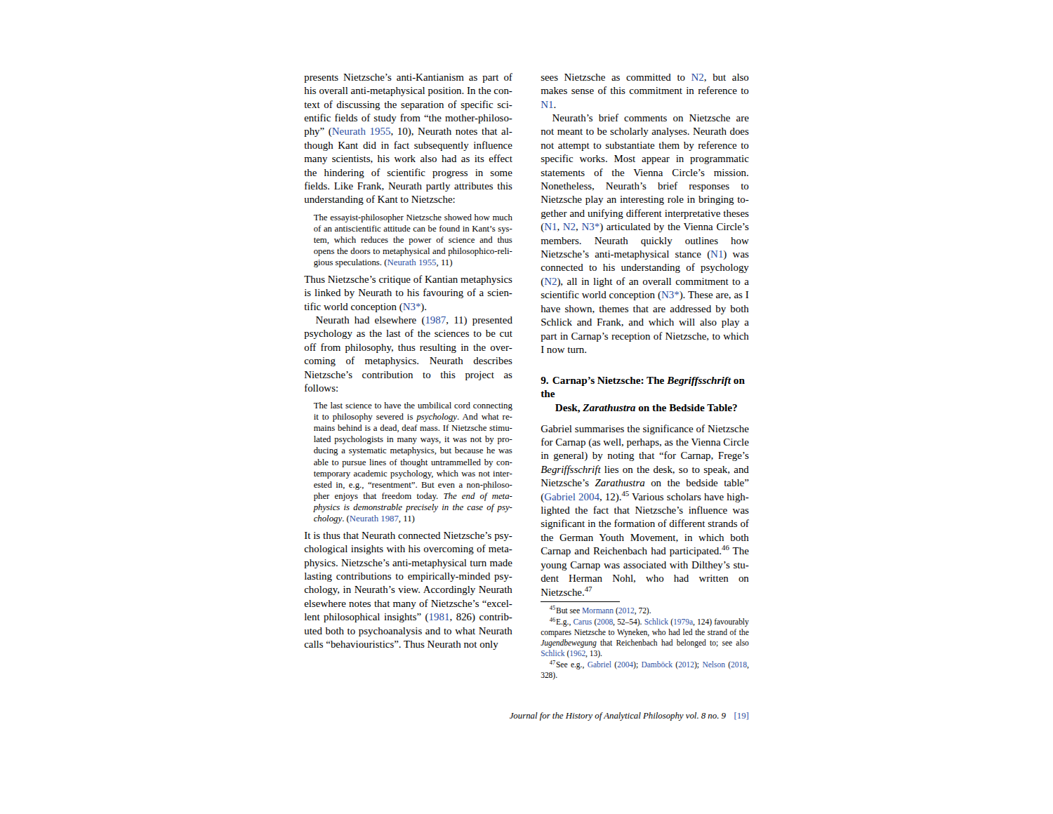presents Nietzsche’s anti-Kantianism as part of his overall anti-metaphysical position. In the context of discussing the separation of specific scientific fields of study from “the mother-philosophy” (Neurath 1955, 10), Neurath notes that although Kant did in fact subsequently influence many scientists, his work also had as its effect the hindering of scientific progress in some fields. Like Frank, Neurath partly attributes this understanding of Kant to Nietzsche:
The essayist-philosopher Nietzsche showed how much of an antiscientific attitude can be found in Kant’s system, which reduces the power of science and thus opens the doors to metaphysical and philosophico-religious speculations. (Neurath 1955, 11)
Thus Nietzsche’s critique of Kantian metaphysics is linked by Neurath to his favouring of a scientific world conception (N3*).
Neurath had elsewhere (1987, 11) presented psychology as the last of the sciences to be cut off from philosophy, thus resulting in the overcoming of metaphysics. Neurath describes Nietzsche’s contribution to this project as follows:
The last science to have the umbilical cord connecting it to philosophy severed is psychology. And what remains behind is a dead, deaf mass. If Nietzsche stimulated psychologists in many ways, it was not by producing a systematic metaphysics, but because he was able to pursue lines of thought untrammelled by contemporary academic psychology, which was not interested in, e.g., “resentment”. But even a non-philosopher enjoys that freedom today. The end of metaphysics is demonstrable precisely in the case of psychology. (Neurath 1987, 11)
It is thus that Neurath connected Nietzsche’s psychological insights with his overcoming of metaphysics. Nietzsche’s anti-metaphysical turn made lasting contributions to empirically-minded psychology, in Neurath’s view. Accordingly Neurath elsewhere notes that many of Nietzsche’s “excellent philosophical insights” (1981, 826) contributed both to psychoanalysis and to what Neurath calls “behaviouristics”. Thus Neurath not only
sees Nietzsche as committed to N2, but also makes sense of this commitment in reference to N1.
Neurath’s brief comments on Nietzsche are not meant to be scholarly analyses. Neurath does not attempt to substantiate them by reference to specific works. Most appear in programmatic statements of the Vienna Circle’s mission. Nonetheless, Neurath’s brief responses to Nietzsche play an interesting role in bringing together and unifying different interpretative theses (N1, N2, N3*) articulated by the Vienna Circle’s members. Neurath quickly outlines how Nietzsche’s anti-metaphysical stance (N1) was connected to his understanding of psychology (N2), all in light of an overall commitment to a scientific world conception (N3*). These are, as I have shown, themes that are addressed by both Schlick and Frank, and which will also play a part in Carnap’s reception of Nietzsche, to which I now turn.
9. Carnap’s Nietzsche: The Begriffsschrift on the Desk, Zarathustra on the Bedside Table?
Gabriel summarises the significance of Nietzsche for Carnap (as well, perhaps, as the Vienna Circle in general) by noting that “for Carnap, Frege’s Begriffsschrift lies on the desk, so to speak, and Nietzsche’s Zarathustra on the bedside table” (Gabriel 2004, 12).45 Various scholars have highlighted the fact that Nietzsche’s influence was significant in the formation of different strands of the German Youth Movement, in which both Carnap and Reichenbach had participated.46 The young Carnap was associated with Dilthey’s student Herman Nohl, who had written on Nietzsche.47
45But see Mormann (2012, 72).
46E.g., Carus (2008, 52–54). Schlick (1979a, 124) favourably compares Nietzsche to Wyneken, who had led the strand of the Jugendbewegung that Reichenbach had belonged to; see also Schlick (1962, 13).
47See e.g., Gabriel (2004); Damböck (2012); Nelson (2018, 328).
Journal for the History of Analytical Philosophy vol. 8 no. 9[19]